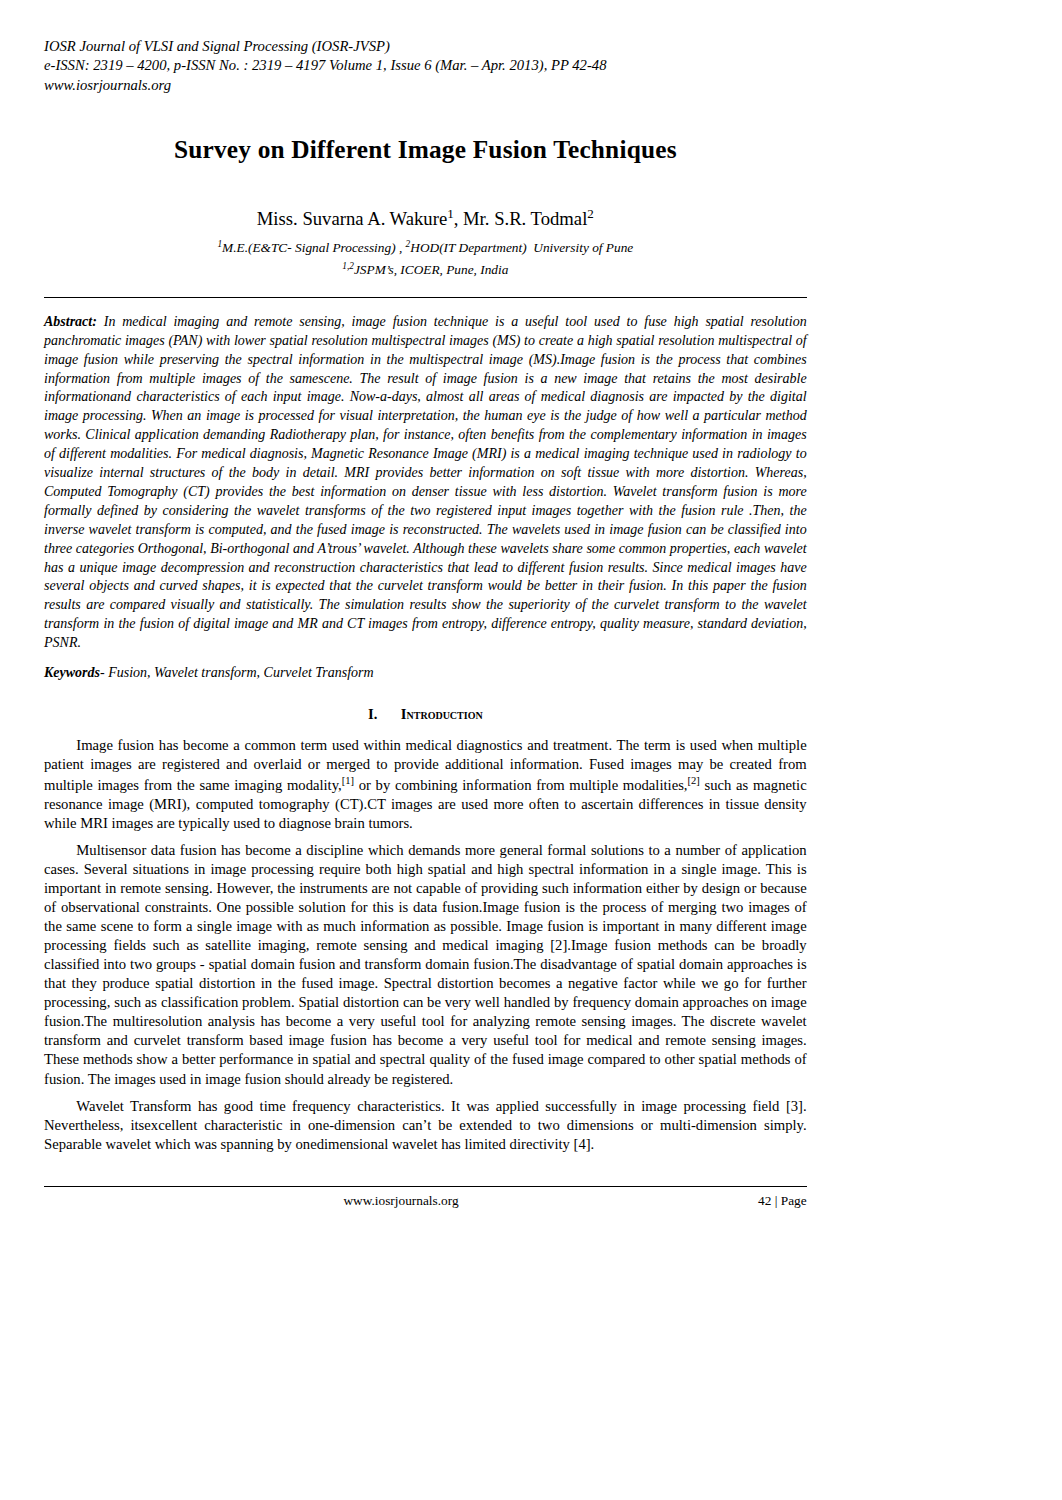IOSR Journal of VLSI and Signal Processing (IOSR-JVSP)
e-ISSN: 2319 – 4200, p-ISSN No. : 2319 – 4197 Volume 1, Issue 6 (Mar. – Apr. 2013), PP 42-48
www.iosrjournals.org
Survey on Different Image Fusion Techniques
Miss. Suvarna A. Wakure1, Mr. S.R. Todmal2
1M.E.(E&TC- Signal Processing) , 2HOD(IT Department) University of Pune
1,2JSPM’s, ICOER, Pune, India
Abstract: In medical imaging and remote sensing, image fusion technique is a useful tool used to fuse high spatial resolution panchromatic images (PAN) with lower spatial resolution multispectral images (MS) to create a high spatial resolution multispectral of image fusion while preserving the spectral information in the multispectral image (MS).Image fusion is the process that combines information from multiple images of the samescene. The result of image fusion is a new image that retains the most desirable informationand characteristics of each input image. Now-a-days, almost all areas of medical diagnosis are impacted by the digital image processing. When an image is processed for visual interpretation, the human eye is the judge of how well a particular method works. Clinical application demanding Radiotherapy plan, for instance, often benefits from the complementary information in images of different modalities. For medical diagnosis, Magnetic Resonance Image (MRI) is a medical imaging technique used in radiology to visualize internal structures of the body in detail. MRI provides better information on soft tissue with more distortion. Whereas, Computed Tomography (CT) provides the best information on denser tissue with less distortion. Wavelet transform fusion is more formally defined by considering the wavelet transforms of the two registered input images together with the fusion rule .Then, the inverse wavelet transform is computed, and the fused image is reconstructed. The wavelets used in image fusion can be classified into three categories Orthogonal, Bi-orthogonal and A’trous’ wavelet. Although these wavelets share some common properties, each wavelet has a unique image decompression and reconstruction characteristics that lead to different fusion results. Since medical images have several objects and curved shapes, it is expected that the curvelet transform would be better in their fusion. In this paper the fusion results are compared visually and statistically. The simulation results show the superiority of the curvelet transform to the wavelet transform in the fusion of digital image and MR and CT images from entropy, difference entropy, quality measure, standard deviation, PSNR.
Keywords- Fusion, Wavelet transform, Curvelet Transform
I. Introduction
Image fusion has become a common term used within medical diagnostics and treatment. The term is used when multiple patient images are registered and overlaid or merged to provide additional information. Fused images may be created from multiple images from the same imaging modality,[1] or by combining information from multiple modalities,[2] such as magnetic resonance image (MRI), computed tomography (CT).CT images are used more often to ascertain differences in tissue density while MRI images are typically used to diagnose brain tumors.
Multisensor data fusion has become a discipline which demands more general formal solutions to a number of application cases. Several situations in image processing require both high spatial and high spectral information in a single image. This is important in remote sensing. However, the instruments are not capable of providing such information either by design or because of observational constraints. One possible solution for this is data fusion.Image fusion is the process of merging two images of the same scene to form a single image with as much information as possible. Image fusion is important in many different image processing fields such as satellite imaging, remote sensing and medical imaging [2].Image fusion methods can be broadly classified into two groups - spatial domain fusion and transform domain fusion.The disadvantage of spatial domain approaches is that they produce spatial distortion in the fused image. Spectral distortion becomes a negative factor while we go for further processing, such as classification problem. Spatial distortion can be very well handled by frequency domain approaches on image fusion.The multiresolution analysis has become a very useful tool for analyzing remote sensing images. The discrete wavelet transform and curvelet transform based image fusion has become a very useful tool for medical and remote sensing images. These methods show a better performance in spatial and spectral quality of the fused image compared to other spatial methods of fusion. The images used in image fusion should already be registered.
Wavelet Transform has good time frequency characteristics. It was applied successfully in image processing field [3]. Nevertheless, itsexcellent characteristic in one-dimension can’t be extended to two dimensions or multi-dimension simply. Separable wavelet which was spanning by onedimensional wavelet has limited directivity [4].
www.iosrjournals.org 42 | Page